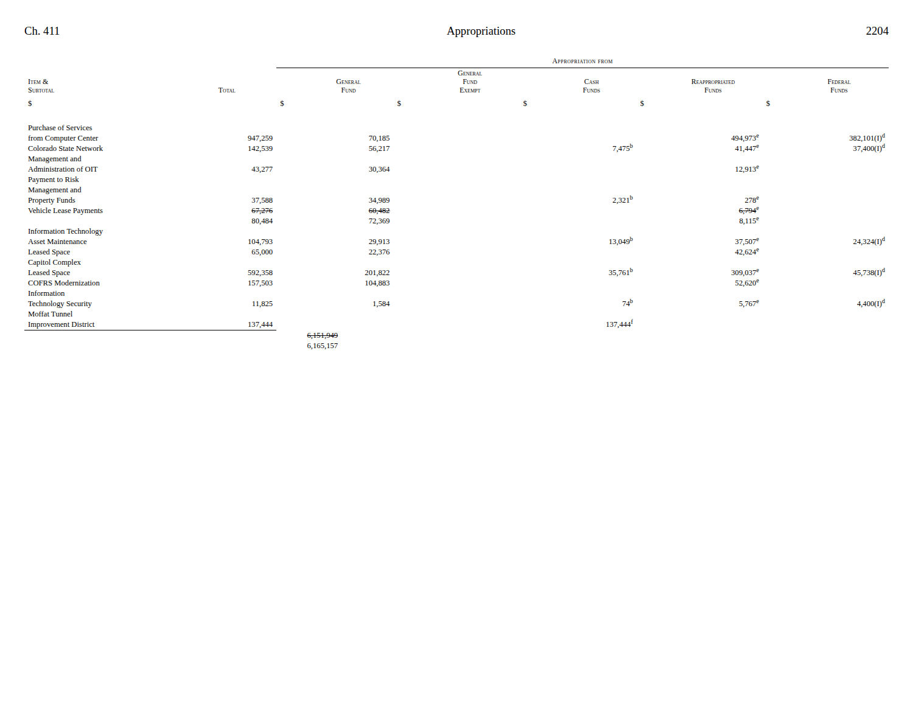Ch. 411 Appropriations 2204
| | Appropriation from |
| Item & Subtotal | Total | | General Fund | | General Fund Exempt | | Cash Funds | | Reappropriated Funds | | Federal Funds |
| $ | | $ | | $ | | $ | | $ | | $ | |
| Purchase of Services | | | | | | | | | | | |
| from Computer Center | 947,259 | | 70,185 | | | | | | 494,973 e | | 382,101(I) d |
| Colorado State Network | 142,539 | | 56,217 | | | | 7,475 b | | 41,447 e | | 37,400(I) d |
| Management and | | | | | | | | | | | |
| Administration of OIT | 43,277 | | 30,364 | | | | | | 12,913 e | | |
| Payment to Risk | | | | | | | | | | | |
| Management and | | | | | | | | | | | |
| Property Funds | 37,588 | | 34,989 | | | | 2,321 b | | 278 e | | |
| Vehicle Lease Payments | 67,276 | | 60,482 | | | | | | 6,794 e | | |
| | 80,484 | | 72,369 | | | | | | 8,115 e | | |
| Information Technology | | | | | | | | | | | |
| Asset Maintenance | 104,793 | | 29,913 | | | | 13,049 b | | 37,507 e | | 24,324(I) d |
| Leased Space | 65,000 | | 22,376 | | | | | | 42,624 e | | |
| Capitol Complex | | | | | | | | | | | |
| Leased Space | 592,358 | | 201,822 | | | | 35,761 b | | 309,037 e | | 45,738(I) d |
| COFRS Modernization | 157,503 | | 104,883 | | | | | | 52,620 e | | |
| Information | | | | | | | | | | | |
| Technology Security | 11,825 | | 1,584 | | | | 74 b | | 5,767 e | | 4,400(I) d |
| Moffat Tunnel | | | | | | | | | | | |
| Improvement District | 137,444 | | | | | | 137,444 f | | | | |
| | | | 6,151,949 | | | | | | | | |
| | | | 6,165,157 | | | | | | | | |